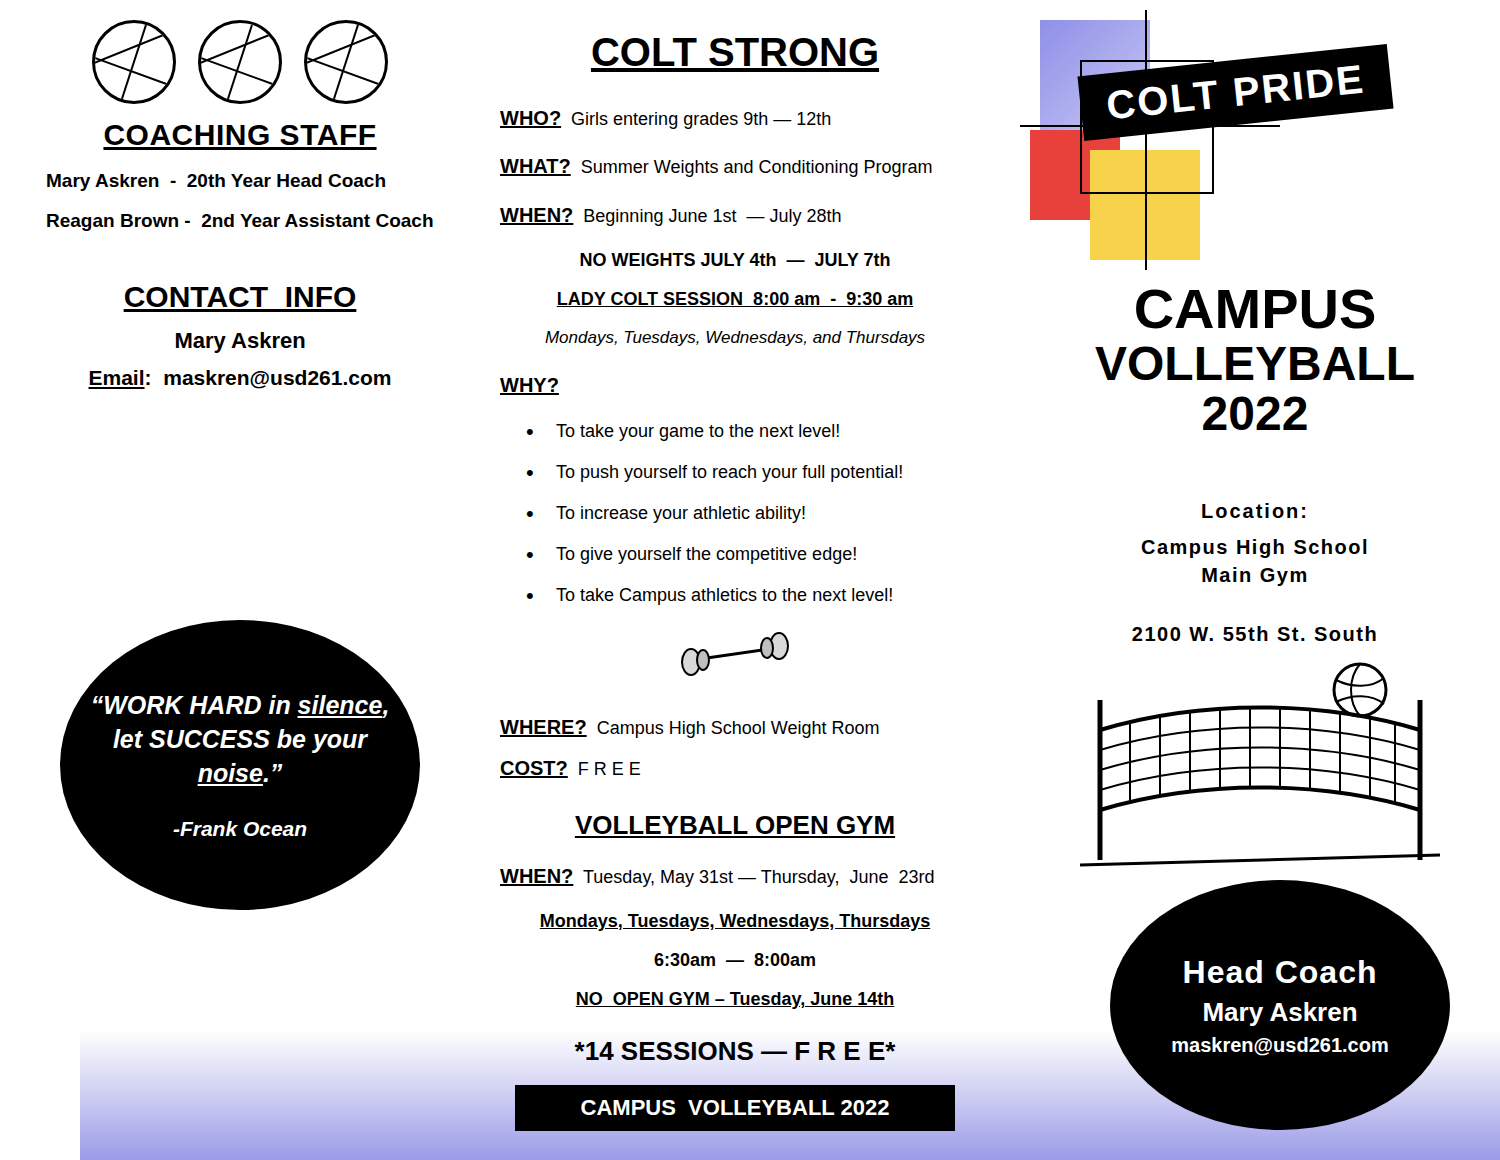COACHING STAFF
Mary Askren - 20th Year Head Coach
Reagan Brown - 2nd Year Assistant Coach
CONTACT INFO
Mary Askren
Email: maskren@usd261.com
“WORK HARD in silence, let SUCCESS be your noise.”
-Frank Ocean
COLT STRONG
WHO? Girls entering grades 9th — 12th
WHAT? Summer Weights and Conditioning Program
WHEN? Beginning June 1st — July 28th
NO WEIGHTS JULY 4th — JULY 7th
LADY COLT SESSION 8:00 am - 9:30 am
Mondays, Tuesdays, Wednesdays, and Thursdays
WHY?
To take your game to the next level!
To push yourself to reach your full potential!
To increase your athletic ability!
To give yourself the competitive edge!
To take Campus athletics to the next level!
WHERE? Campus High School Weight Room
COST? F R E E
VOLLEYBALL OPEN GYM
WHEN? Tuesday, May 31st — Thursday, June 23rd
Mondays, Tuesdays, Wednesdays, Thursdays
6:30am — 8:00am
NO OPEN GYM – Tuesday, June 14th
*14 SESSIONS — F R E E*
CAMPUS VOLLEYBALL 2022
COLT PRIDE
CAMPUS VOLLEYBALL 2022
Location:
Campus High School
Main Gym
2100 W. 55th St. South
Head Coach
Mary Askren
maskren@usd261.com